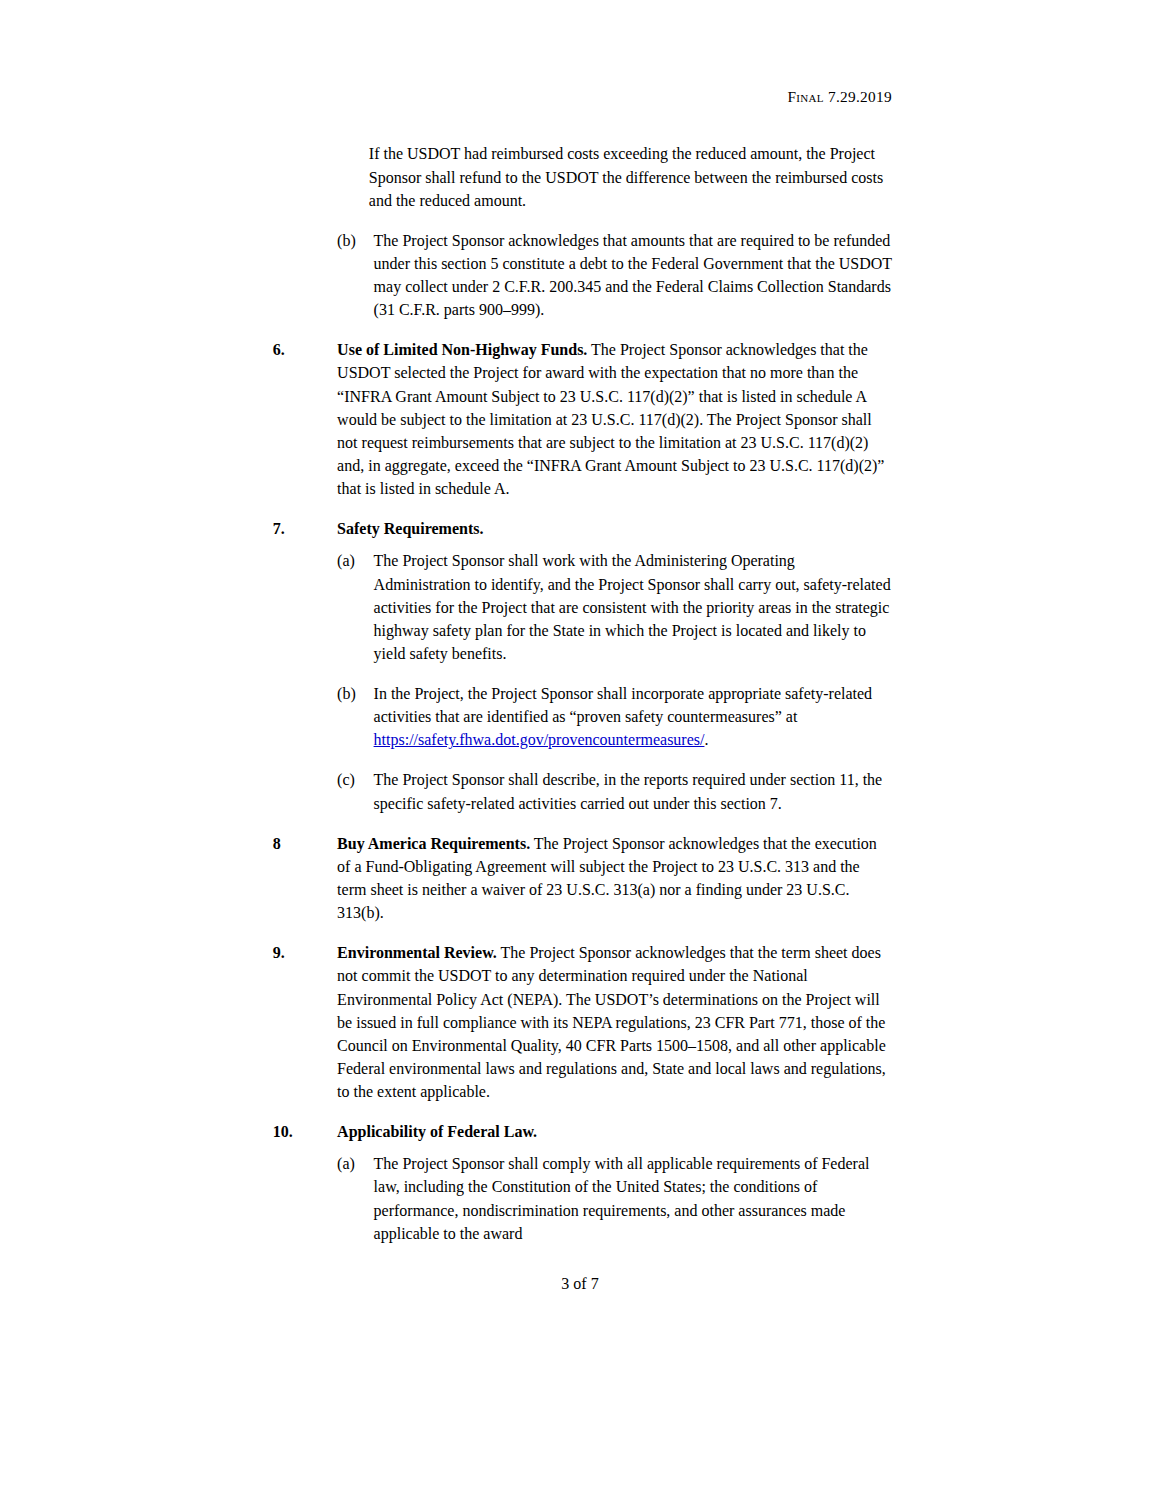Final 7.29.2019
If the USDOT had reimbursed costs exceeding the reduced amount, the Project Sponsor shall refund to the USDOT the difference between the reimbursed costs and the reduced amount.
(b)
The Project Sponsor acknowledges that amounts that are required to be refunded under this section 5 constitute a debt to the Federal Government that the USDOT may collect under 2 C.F.R. 200.345 and the Federal Claims Collection Standards (31 C.F.R. parts 900–999).
6.
Use of Limited Non-Highway Funds. The Project Sponsor acknowledges that the USDOT selected the Project for award with the expectation that no more than the “INFRA Grant Amount Subject to 23 U.S.C. 117(d)(2)” that is listed in schedule A would be subject to the limitation at 23 U.S.C. 117(d)(2). The Project Sponsor shall not request reimbursements that are subject to the limitation at 23 U.S.C. 117(d)(2) and, in aggregate, exceed the “INFRA Grant Amount Subject to 23 U.S.C. 117(d)(2)” that is listed in schedule A.
7.
Safety Requirements.
(a)
The Project Sponsor shall work with the Administering Operating Administration to identify, and the Project Sponsor shall carry out, safety-related activities for the Project that are consistent with the priority areas in the strategic highway safety plan for the State in which the Project is located and likely to yield safety benefits.
(b)
In the Project, the Project Sponsor shall incorporate appropriate safety-related activities that are identified as “proven safety countermeasures” at https://safety.fhwa.dot.gov/provencountermeasures/.
(c)
The Project Sponsor shall describe, in the reports required under section 11, the specific safety-related activities carried out under this section 7.
8
Buy America Requirements. The Project Sponsor acknowledges that the execution of a Fund-Obligating Agreement will subject the Project to 23 U.S.C. 313 and the term sheet is neither a waiver of 23 U.S.C. 313(a) nor a finding under 23 U.S.C. 313(b).
9.
Environmental Review. The Project Sponsor acknowledges that the term sheet does not commit the USDOT to any determination required under the National Environmental Policy Act (NEPA). The USDOT’s determinations on the Project will be issued in full compliance with its NEPA regulations, 23 CFR Part 771, those of the Council on Environmental Quality, 40 CFR Parts 1500–1508, and all other applicable Federal environmental laws and regulations and, State and local laws and regulations, to the extent applicable.
10.
Applicability of Federal Law.
(a)
The Project Sponsor shall comply with all applicable requirements of Federal law, including the Constitution of the United States; the conditions of performance, nondiscrimination requirements, and other assurances made applicable to the award
3 of 7